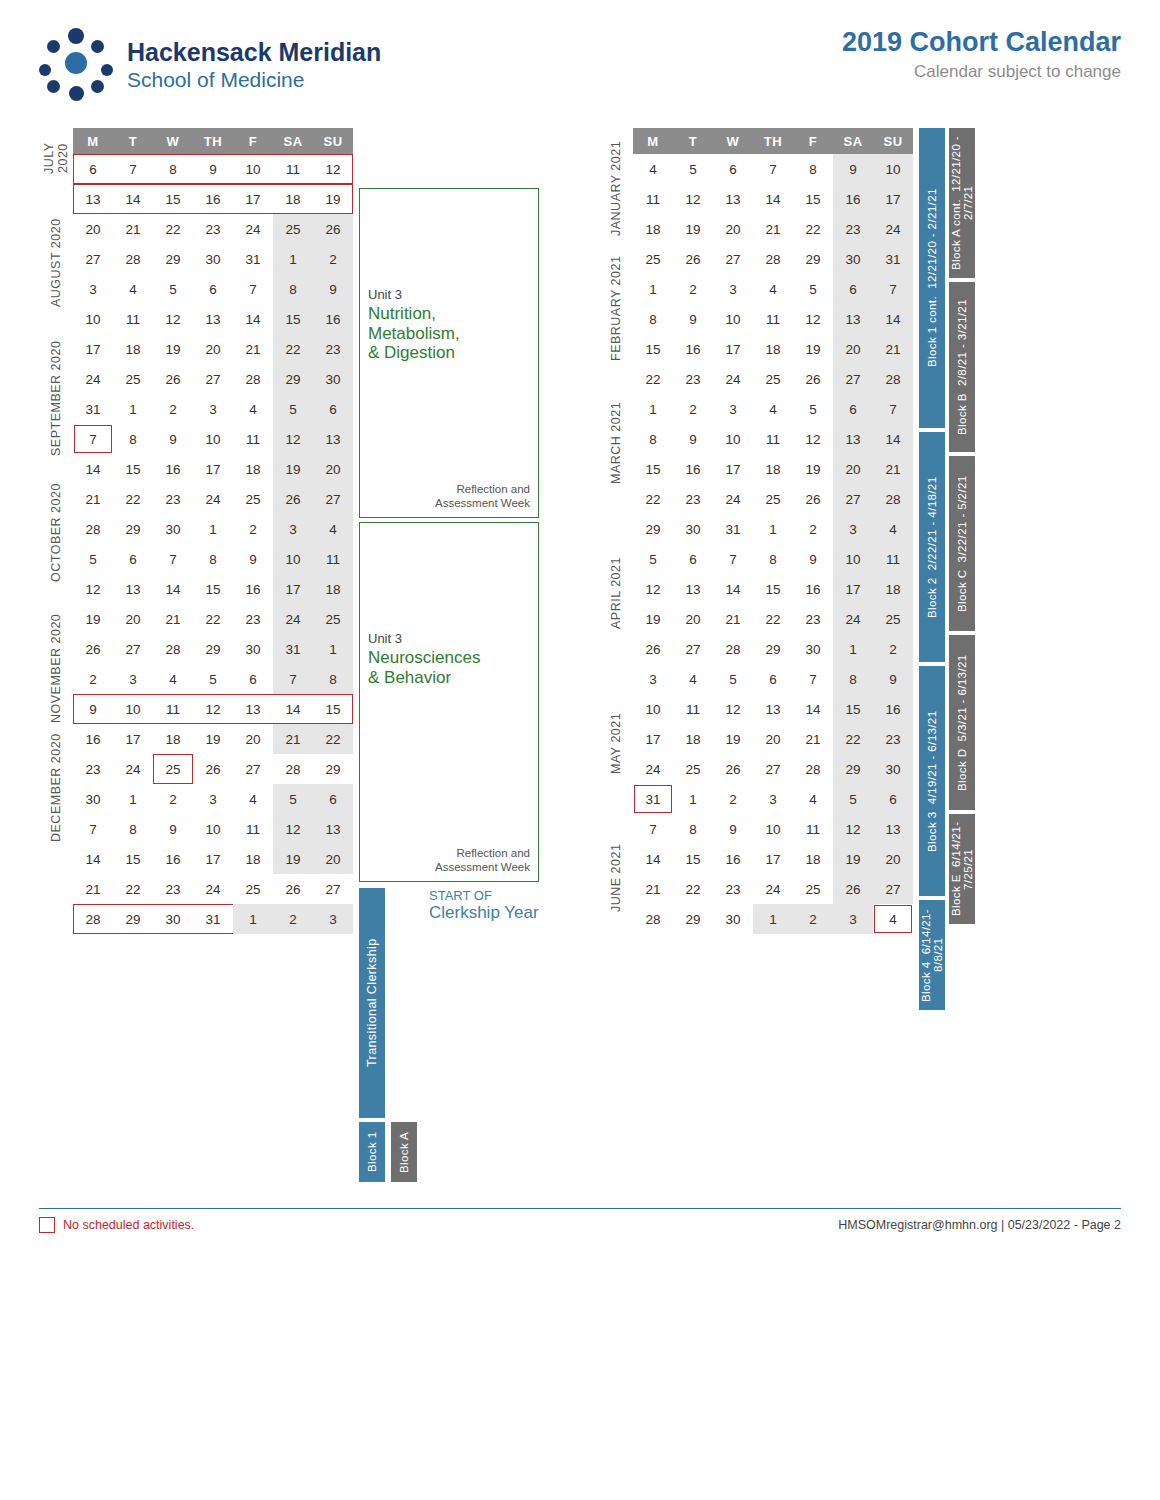Hackensack Meridian
School of Medicine
2019 Cohort Calendar
Calendar subject to change
JULY 2020
AUGUST 2020
SEPTEMBER 2020
OCTOBER 2020
NOVEMBER 2020
DECEMBER 2020
| M | T | W | TH | F | SA | SU |
| --- | --- | --- | --- | --- | --- | --- |
| 6 | 7 | 8 | 9 | 10 | 11 | 12 |
| 13 | 14 | 15 | 16 | 17 | 18 | 19 |
| 20 | 21 | 22 | 23 | 24 | 25 | 26 |
| 27 | 28 | 29 | 30 | 31 | 1 | 2 |
| 3 | 4 | 5 | 6 | 7 | 8 | 9 |
| 10 | 11 | 12 | 13 | 14 | 15 | 16 |
| 17 | 18 | 19 | 20 | 21 | 22 | 23 |
| 24 | 25 | 26 | 27 | 28 | 29 | 30 |
| 31 | 1 | 2 | 3 | 4 | 5 | 6 |
| 7 | 8 | 9 | 10 | 11 | 12 | 13 |
| 14 | 15 | 16 | 17 | 18 | 19 | 20 |
| 21 | 22 | 23 | 24 | 25 | 26 | 27 |
| 28 | 29 | 30 | 1 | 2 | 3 | 4 |
| 5 | 6 | 7 | 8 | 9 | 10 | 11 |
| 12 | 13 | 14 | 15 | 16 | 17 | 18 |
| 19 | 20 | 21 | 22 | 23 | 24 | 25 |
| 26 | 27 | 28 | 29 | 30 | 31 | 1 |
| 2 | 3 | 4 | 5 | 6 | 7 | 8 |
| 9 | 10 | 11 | 12 | 13 | 14 | 15 |
| 16 | 17 | 18 | 19 | 20 | 21 | 22 |
| 23 | 24 | 25 | 26 | 27 | 28 | 29 |
| 30 | 1 | 2 | 3 | 4 | 5 | 6 |
| 7 | 8 | 9 | 10 | 11 | 12 | 13 |
| 14 | 15 | 16 | 17 | 18 | 19 | 20 |
| 21 | 22 | 23 | 24 | 25 | 26 | 27 |
| 28 | 29 | 30 | 31 | 1 | 2 | 3 |
Unit 3
Nutrition,
Metabolism,
& Digestion
Reflection and
Assessment Week
Unit 3
Neurosciences
& Behavior
Reflection and
Assessment Week
Transitional Clerkship
Block 1
Block A
START OFClerkship Year
JANUARY 2021
FEBRUARY 2021
MARCH 2021
APRIL 2021
MAY 2021
JUNE 2021
| M | T | W | TH | F | SA | SU |
| --- | --- | --- | --- | --- | --- | --- |
| 4 | 5 | 6 | 7 | 8 | 9 | 10 |
| 11 | 12 | 13 | 14 | 15 | 16 | 17 |
| 18 | 19 | 20 | 21 | 22 | 23 | 24 |
| 25 | 26 | 27 | 28 | 29 | 30 | 31 |
| 1 | 2 | 3 | 4 | 5 | 6 | 7 |
| 8 | 9 | 10 | 11 | 12 | 13 | 14 |
| 15 | 16 | 17 | 18 | 19 | 20 | 21 |
| 22 | 23 | 24 | 25 | 26 | 27 | 28 |
| 1 | 2 | 3 | 4 | 5 | 6 | 7 |
| 8 | 9 | 10 | 11 | 12 | 13 | 14 |
| 15 | 16 | 17 | 18 | 19 | 20 | 21 |
| 22 | 23 | 24 | 25 | 26 | 27 | 28 |
| 29 | 30 | 31 | 1 | 2 | 3 | 4 |
| 5 | 6 | 7 | 8 | 9 | 10 | 11 |
| 12 | 13 | 14 | 15 | 16 | 17 | 18 |
| 19 | 20 | 21 | 22 | 23 | 24 | 25 |
| 26 | 27 | 28 | 29 | 30 | 1 | 2 |
| 3 | 4 | 5 | 6 | 7 | 8 | 9 |
| 10 | 11 | 12 | 13 | 14 | 15 | 16 |
| 17 | 18 | 19 | 20 | 21 | 22 | 23 |
| 24 | 25 | 26 | 27 | 28 | 29 | 30 |
| 31 | 1 | 2 | 3 | 4 | 5 | 6 |
| 7 | 8 | 9 | 10 | 11 | 12 | 13 |
| 14 | 15 | 16 | 17 | 18 | 19 | 20 |
| 21 | 22 | 23 | 24 | 25 | 26 | 27 |
| 28 | 29 | 30 | 1 | 2 | 3 | 4 |
Block 1 cont. 12/21/20 - 2/21/21
Block 2 2/22/21 - 4/18/21
Block 3 4/19/21 - 6/13/21
Block 4 6/14/21-8/8/21
Block A cont. 12/21/20 - 2/7/21
Block B 2/8/21 - 3/21/21
Block C 3/22/21 - 5/2/21
Block D 5/3/21 - 6/13/21
Block E 6/14/21-7/25/21
No scheduled activities.
HMSOMregistrar@hmhn.org | 05/23/2022 - Page 2